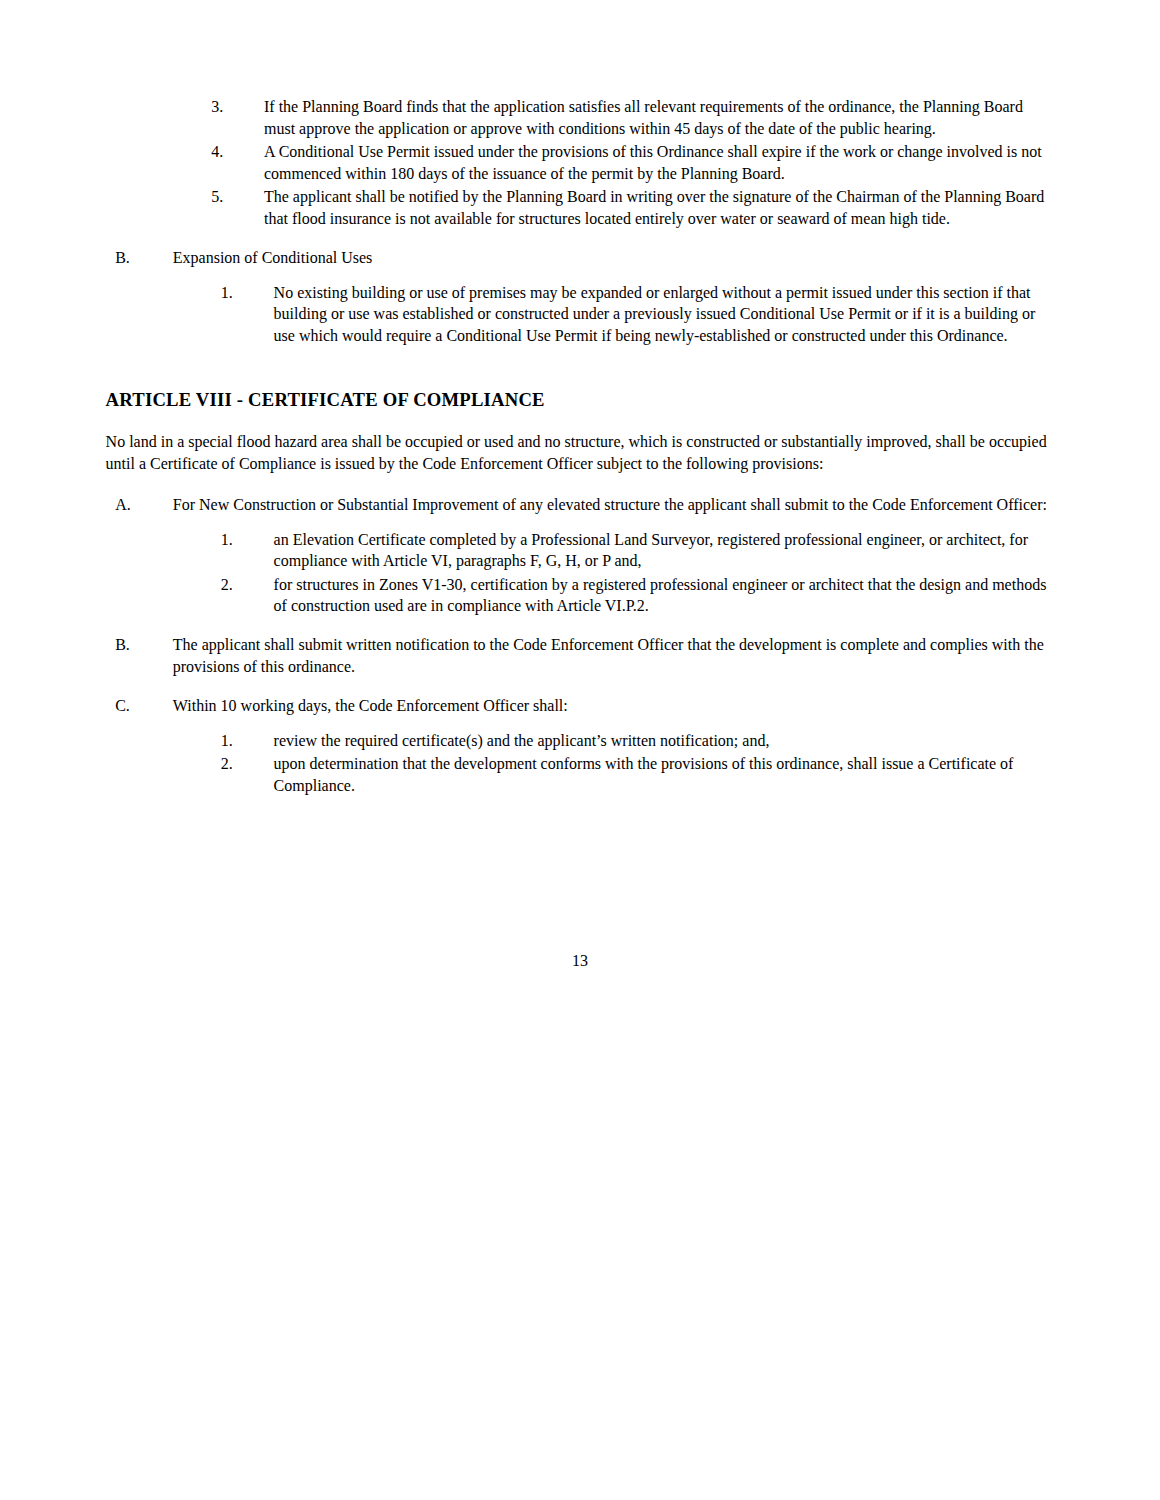3. If the Planning Board finds that the application satisfies all relevant requirements of the ordinance, the Planning Board must approve the application or approve with conditions within 45 days of the date of the public hearing.
4. A Conditional Use Permit issued under the provisions of this Ordinance shall expire if the work or change involved is not commenced within 180 days of the issuance of the permit by the Planning Board.
5. The applicant shall be notified by the Planning Board in writing over the signature of the Chairman of the Planning Board that flood insurance is not available for structures located entirely over water or seaward of mean high tide.
B. Expansion of Conditional Uses
1. No existing building or use of premises may be expanded or enlarged without a permit issued under this section if that building or use was established or constructed under a previously issued Conditional Use Permit or if it is a building or use which would require a Conditional Use Permit if being newly-established or constructed under this Ordinance.
ARTICLE VIII - CERTIFICATE OF COMPLIANCE
No land in a special flood hazard area shall be occupied or used and no structure, which is constructed or substantially improved, shall be occupied until a Certificate of Compliance is issued by the Code Enforcement Officer subject to the following provisions:
A. For New Construction or Substantial Improvement of any elevated structure the applicant shall submit to the Code Enforcement Officer:
1. an Elevation Certificate completed by a Professional Land Surveyor, registered professional engineer, or architect, for compliance with Article VI, paragraphs F, G, H, or P and,
2. for structures in Zones V1-30, certification by a registered professional engineer or architect that the design and methods of construction used are in compliance with Article VI.P.2.
B. The applicant shall submit written notification to the Code Enforcement Officer that the development is complete and complies with the provisions of this ordinance.
C. Within 10 working days, the Code Enforcement Officer shall:
1. review the required certificate(s) and the applicant’s written notification; and,
2. upon determination that the development conforms with the provisions of this ordinance, shall issue a Certificate of Compliance.
13